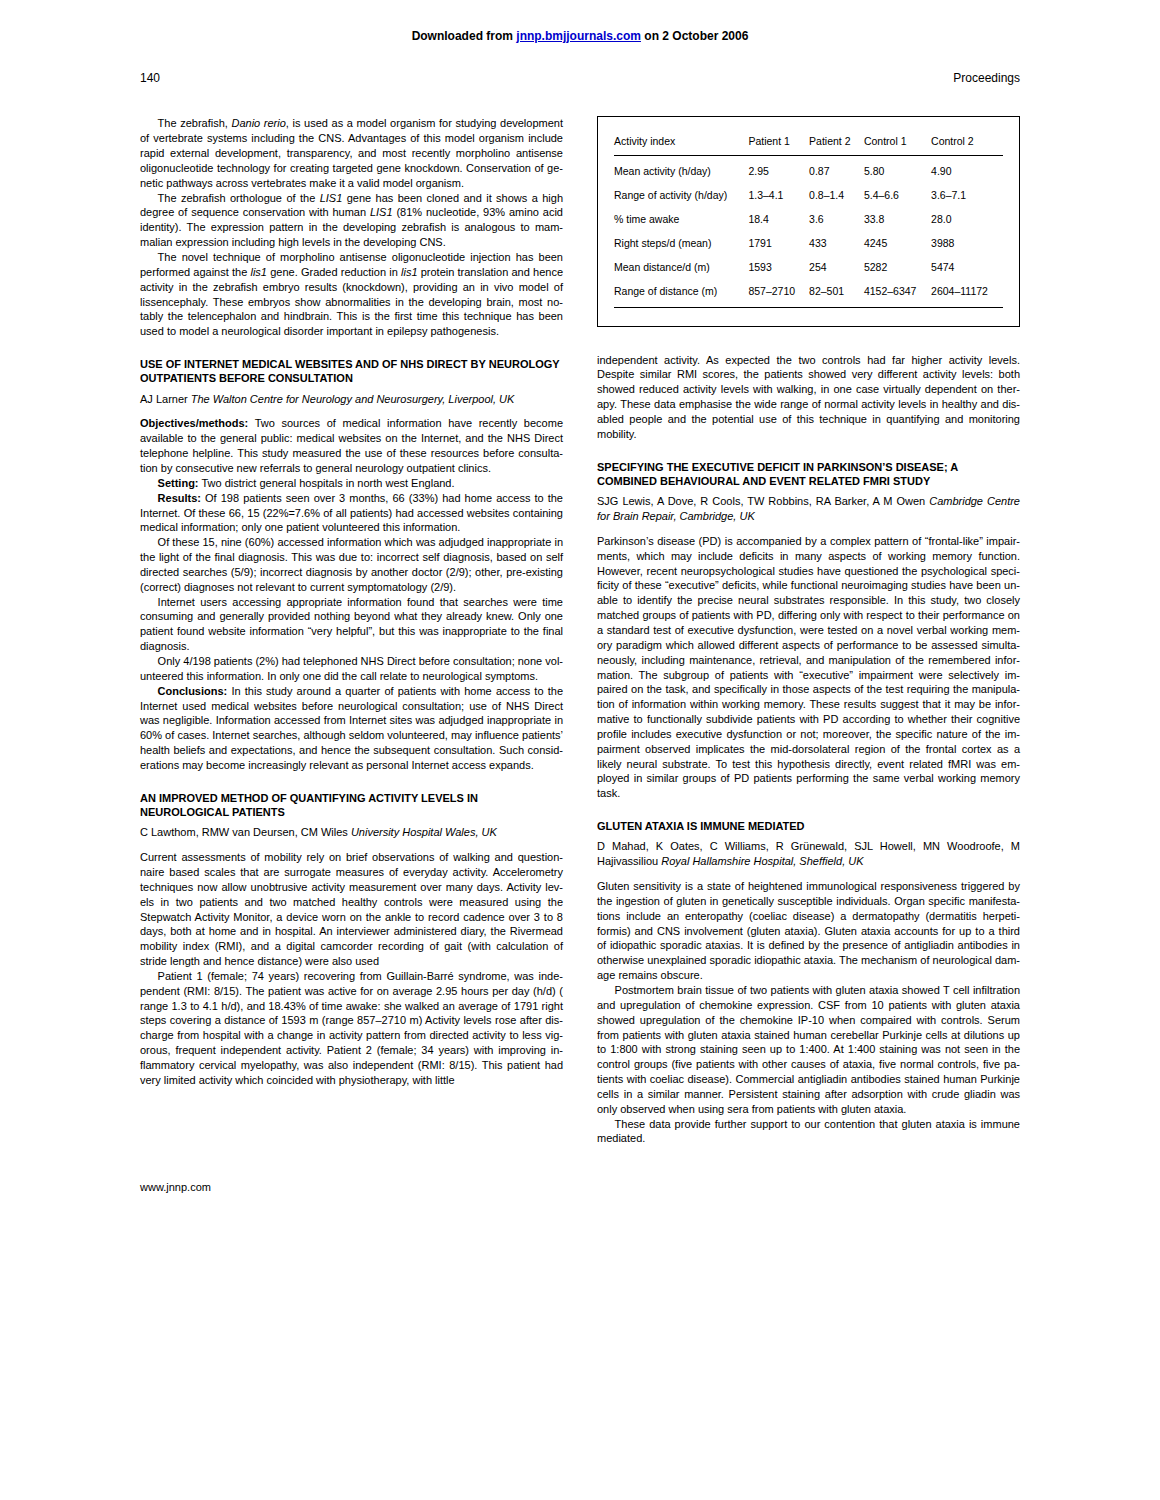Downloaded from jnnp.bmjjournals.com on 2 October 2006
140 Proceedings
The zebrafish, Danio rerio, is used as a model organism for studying development of vertebrate systems including the CNS. Advantages of this model organism include rapid external development, transparency, and most recently morpholino antisense oligonucleotide technology for creating targeted gene knockdown. Conservation of genetic pathways across vertebrates make it a valid model organism.
The zebrafish orthologue of the LIS1 gene has been cloned and it shows a high degree of sequence conservation with human LIS1 (81% nucleotide, 93% amino acid identity). The expression pattern in the developing zebrafish is analogous to mammalian expression including high levels in the developing CNS.
The novel technique of morpholino antisense oligonucleotide injection has been performed against the lis1 gene. Graded reduction in lis1 protein translation and hence activity in the zebrafish embryo results (knockdown), providing an in vivo model of lissencephaly. These embryos show abnormalities in the developing brain, most notably the telencephalon and hindbrain. This is the first time this technique has been used to model a neurological disorder important in epilepsy pathogenesis.
Use of internet medical websites and of NHS Direct by neurology outpatients before consultation
AJ Larner The Walton Centre for Neurology and Neurosurgery, Liverpool, UK
Objectives/methods: Two sources of medical information have recently become available to the general public: medical websites on the Internet, and the NHS Direct telephone helpline. This study measured the use of these resources before consultation by consecutive new referrals to general neurology outpatient clinics.
Setting: Two district general hospitals in north west England.
Results: Of 198 patients seen over 3 months, 66 (33%) had home access to the Internet. Of these 66, 15 (22%=7.6% of all patients) had accessed websites containing medical information; only one patient volunteered this information.
Of these 15, nine (60%) accessed information which was adjudged inappropriate in the light of the final diagnosis. This was due to: incorrect self diagnosis, based on self directed searches (5/9); incorrect diagnosis by another doctor (2/9); other, pre-existing (correct) diagnoses not relevant to current symptomatology (2/9).
Internet users accessing appropriate information found that searches were time consuming and generally provided nothing beyond what they already knew. Only one patient found website information “very helpful”, but this was inappropriate to the final diagnosis.
Only 4/198 patients (2%) had telephoned NHS Direct before consultation; none volunteered this information. In only one did the call relate to neurological symptoms.
Conclusions: In this study around a quarter of patients with home access to the Internet used medical websites before neurological consultation; use of NHS Direct was negligible. Information accessed from Internet sites was adjudged inappropriate in 60% of cases. Internet searches, although seldom volunteered, may influence patients’ health beliefs and expectations, and hence the subsequent consultation. Such considerations may become increasingly relevant as personal Internet access expands.
An improved method of quantifying activity levels in neurological patients
C Lawthom, RMW van Deursen, CM Wiles University Hospital Wales, UK
Current assessments of mobility rely on brief observations of walking and questionnaire based scales that are surrogate measures of everyday activity. Accelerometry techniques now allow unobtrusive activity measurement over many days. Activity levels in two patients and two matched healthy controls were measured using the Stepwatch Activity Monitor, a device worn on the ankle to record cadence over 3 to 8 days, both at home and in hospital. An interviewer administered diary, the Rivermead mobility index (RMI), and a digital camcorder recording of gait (with calculation of stride length and hence distance) were also used
Patient 1 (female; 74 years) recovering from Guillain-Barré syndrome, was independent (RMI: 8/15). The patient was active for on average 2.95 hours per day (h/d) ( range 1.3 to 4.1 h/d), and 18.43% of time awake: she walked an average of 1791 right steps covering a distance of 1593 m (range 857–2710 m) Activity levels rose after discharge from hospital with a change in activity pattern from directed activity to less vigorous, frequent independent activity. Patient 2 (female; 34 years) with improving inflammatory cervical myelopathy, was also independent (RMI: 8/15). This patient had very limited activity which coincided with physiotherapy, with little
| Activity index | Patient 1 | Patient 2 | Control 1 | Control 2 |
| --- | --- | --- | --- | --- |
| Mean activity (h/day) | 2.95 | 0.87 | 5.80 | 4.90 |
| Range of activity (h/day) | 1.3–4.1 | 0.8–1.4 | 5.4–6.6 | 3.6–7.1 |
| % time awake | 18.4 | 3.6 | 33.8 | 28.0 |
| Right steps/d (mean) | 1791 | 433 | 4245 | 3988 |
| Mean distance/d (m) | 1593 | 254 | 5282 | 5474 |
| Range of distance (m) | 857–2710 | 82–501 | 4152–6347 | 2604–11172 |
independent activity. As expected the two controls had far higher activity levels. Despite similar RMI scores, the patients showed very different activity levels: both showed reduced activity levels with walking, in one case virtually dependent on therapy. These data emphasise the wide range of normal activity levels in healthy and disabled people and the potential use of this technique in quantifying and monitoring mobility.
Specifying the executive deficit in Parkinson’s disease; a combined behavioural and event related fMRI study
SJG Lewis, A Dove, R Cools, TW Robbins, RA Barker, A M Owen Cambridge Centre for Brain Repair, Cambridge, UK
Parkinson’s disease (PD) is accompanied by a complex pattern of “frontal-like” impairments, which may include deficits in many aspects of working memory function. However, recent neuropsychological studies have questioned the psychological specificity of these “executive” deficits, while functional neuroimaging studies have been unable to identify the precise neural substrates responsible. In this study, two closely matched groups of patients with PD, differing only with respect to their performance on a standard test of executive dysfunction, were tested on a novel verbal working memory paradigm which allowed different aspects of performance to be assessed simultaneously, including maintenance, retrieval, and manipulation of the remembered information. The subgroup of patients with “executive” impairment were selectively impaired on the task, and specifically in those aspects of the test requiring the manipulation of information within working memory. These results suggest that it may be informative to functionally subdivide patients with PD according to whether their cognitive profile includes executive dysfunction or not; moreover, the specific nature of the impairment observed implicates the mid-dorsolateral region of the frontal cortex as a likely neural substrate. To test this hypothesis directly, event related fMRI was employed in similar groups of PD patients performing the same verbal working memory task.
Gluten ataxia is immune mediated
D Mahad, K Oates, C Williams, R Grünewald, SJL Howell, MN Woodroofe, M Hajivassiliou Royal Hallamshire Hospital, Sheffield, UK
Gluten sensitivity is a state of heightened immunological responsiveness triggered by the ingestion of gluten in genetically susceptible individuals. Organ specific manifestations include an enteropathy (coeliac disease) a dermatopathy (dermatitis herpetiformis) and CNS involvement (gluten ataxia). Gluten ataxia accounts for up to a third of idiopathic sporadic ataxias. It is defined by the presence of antigliadin antibodies in otherwise unexplained sporadic idiopathic ataxia. The mechanism of neurological damage remains obscure.
Postmortem brain tissue of two patients with gluten ataxia showed T cell infiltration and upregulation of chemokine expression. CSF from 10 patients with gluten ataxia showed upregulation of the chemokine IP-10 when compaired with controls. Serum from patients with gluten ataxia stained human cerebellar Purkinje cells at dilutions up to 1:800 with strong staining seen up to 1:400. At 1:400 staining was not seen in the control groups (five patients with other causes of ataxia, five normal controls, five patients with coeliac disease). Commercial antigliadin antibodies stained human Purkinje cells in a similar manner. Persistent staining after adsorption with crude gliadin was only observed when using sera from patients with gluten ataxia.
These data provide further support to our contention that gluten ataxia is immune mediated.
www.jnnp.com